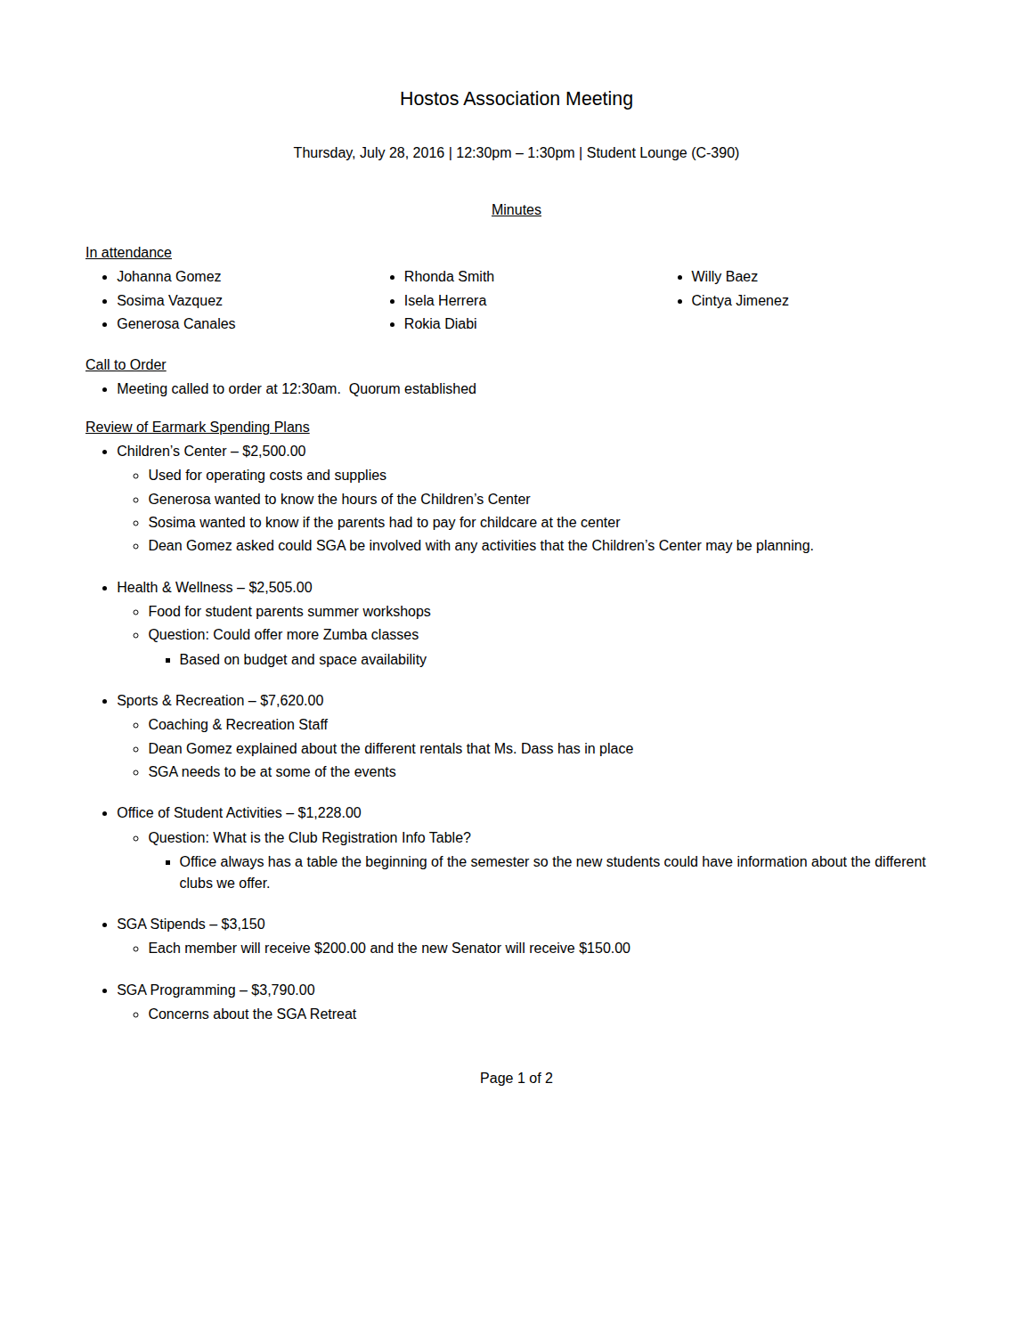Hostos Association Meeting
Thursday, July 28, 2016 | 12:30pm – 1:30pm | Student Lounge (C-390)
Minutes
In attendance
| Johanna Gomez Sosima Vazquez Generosa Canales | Rhonda Smith Isela Herrera Rokia Diabi | Willy Baez Cintya Jimenez |
Call to Order
Meeting called to order at 12:30am. Quorum established
Review of Earmark Spending Plans
Children’s Center – $2,500.00
Used for operating costs and supplies
Generosa wanted to know the hours of the Children’s Center
Sosima wanted to know if the parents had to pay for childcare at the center
Dean Gomez asked could SGA be involved with any activities that the Children’s Center may be planning.
Health & Wellness – $2,505.00
Food for student parents summer workshops
Question: Could offer more Zumba classes
Based on budget and space availability
Sports & Recreation – $7,620.00
Coaching & Recreation Staff
Dean Gomez explained about the different rentals that Ms. Dass has in place
SGA needs to be at some of the events
Office of Student Activities – $1,228.00
Question: What is the Club Registration Info Table?
Office always has a table the beginning of the semester so the new students could have information about the different clubs we offer.
SGA Stipends – $3,150
Each member will receive $200.00 and the new Senator will receive $150.00
SGA Programming – $3,790.00
Concerns about the SGA Retreat
Page 1 of 2